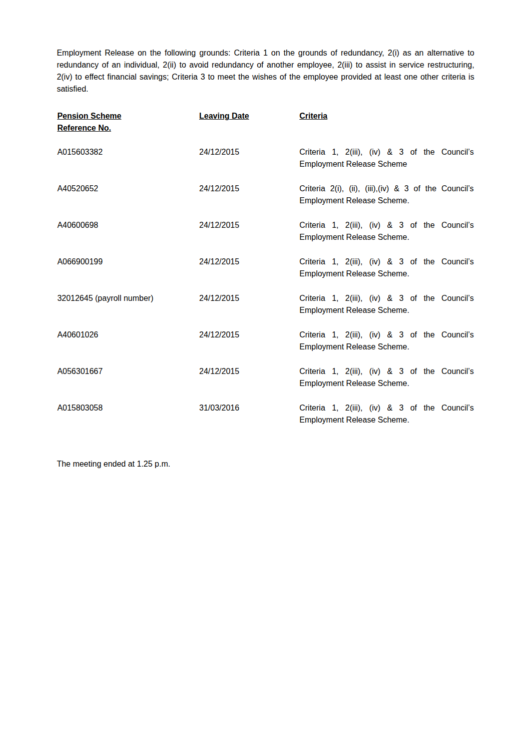Employment Release on the following grounds: Criteria 1 on the grounds of redundancy, 2(i) as an alternative to redundancy of an individual, 2(ii) to avoid redundancy of another employee, 2(iii) to assist in service restructuring, 2(iv) to effect financial savings; Criteria 3 to meet the wishes of the employee provided at least one other criteria is satisfied.
| Pension Scheme Reference No. | Leaving Date | Criteria |
| --- | --- | --- |
| A015603382 | 24/12/2015 | Criteria 1, 2(iii), (iv) & 3 of the Council’s Employment Release Scheme |
| A40520652 | 24/12/2015 | Criteria 2(i), (ii), (iii),(iv) & 3 of the Council’s Employment Release Scheme. |
| A40600698 | 24/12/2015 | Criteria 1, 2(iii), (iv) & 3 of the Council’s Employment Release Scheme. |
| A066900199 | 24/12/2015 | Criteria 1, 2(iii), (iv) & 3 of the Council’s Employment Release Scheme. |
| 32012645 (payroll number) | 24/12/2015 | Criteria 1, 2(iii), (iv) & 3 of the Council’s Employment Release Scheme. |
| A40601026 | 24/12/2015 | Criteria 1, 2(iii), (iv) & 3 of the Council’s Employment Release Scheme. |
| A056301667 | 24/12/2015 | Criteria 1, 2(iii), (iv) & 3 of the Council’s Employment Release Scheme. |
| A015803058 | 31/03/2016 | Criteria 1, 2(iii), (iv) & 3 of the Council’s Employment Release Scheme. |
The meeting ended at 1.25 p.m.